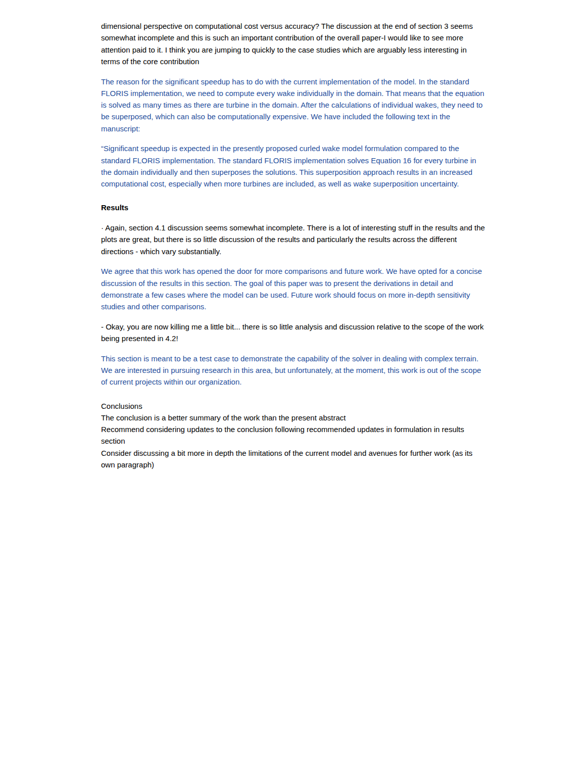dimensional perspective on computational cost versus accuracy? The discussion at the end of section 3 seems somewhat incomplete and this is such an important contribution of the overall paper-I would like to see more attention paid to it. I think you are jumping to quickly to the case studies which are arguably less interesting in terms of the core contribution
The reason for the significant speedup has to do with the current implementation of the model. In the standard FLORIS implementation, we need to compute every wake individually in the domain. That means that the equation is solved as many times as there are turbine in the domain. After the calculations of individual wakes, they need to be superposed, which can also be computationally expensive. We have included the following text in the manuscript:
“Significant speedup is expected in the presently proposed curled wake model formulation compared to the standard FLORIS implementation. The standard FLORIS implementation solves Equation 16 for every turbine in the domain individually and then superposes the solutions. This superposition approach results in an increased computational cost, especially when more turbines are included, as well as wake superposition uncertainty.
Results
· Again, section 4.1 discussion seems somewhat incomplete. There is a lot of interesting stuff in the results and the plots are great, but there is so little discussion of the results and particularly the results across the different directions - which vary substantially.
We agree that this work has opened the door for more comparisons and future work. We have opted for a concise discussion of the results in this section. The goal of this paper was to present the derivations in detail and demonstrate a few cases where the model can be used. Future work should focus on more in-depth sensitivity studies and other comparisons.
- Okay, you are now killing me a little bit... there is so little analysis and discussion relative to the scope of the work being presented in 4.2!
This section is meant to be a test case to demonstrate the capability of the solver in dealing with complex terrain. We are interested in pursuing research in this area, but unfortunately, at the moment, this work is out of the scope of current projects within our organization.
Conclusions
The conclusion is a better summary of the work than the present abstract
Recommend considering updates to the conclusion following recommended updates in formulation in results section
Consider discussing a bit more in depth the limitations of the current model and avenues for further work (as its own paragraph)